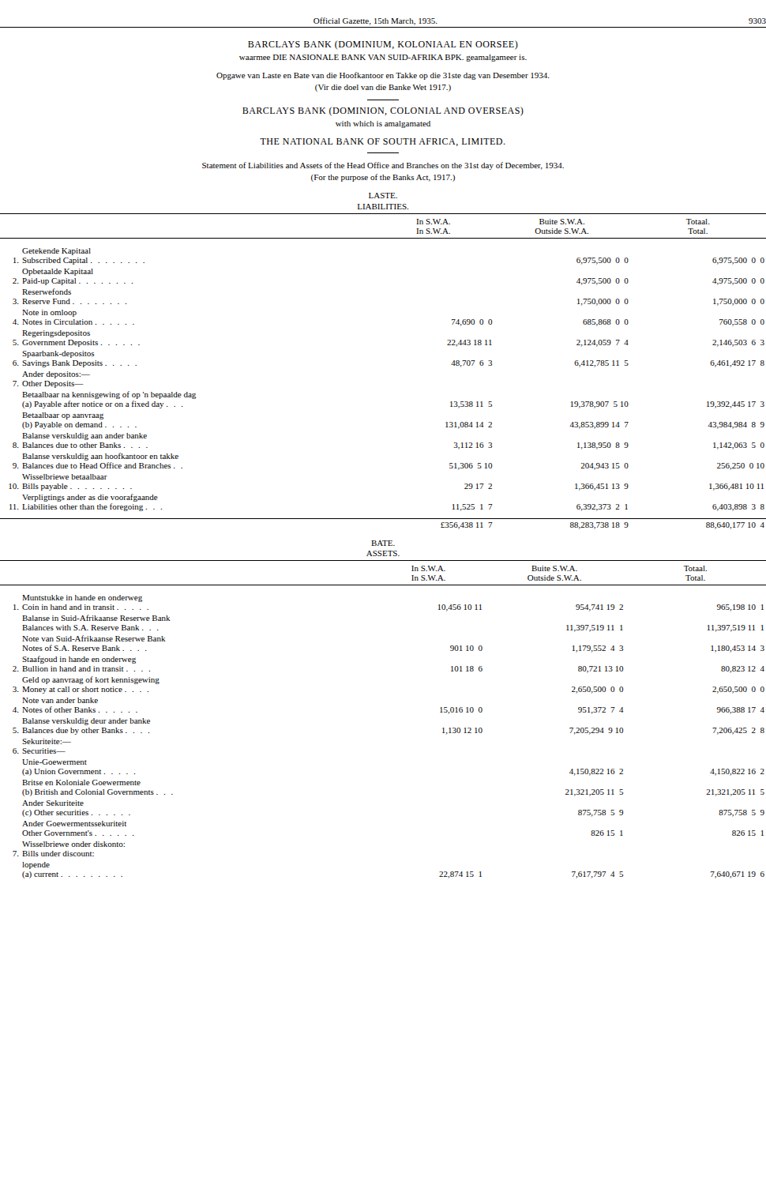Official Gazette, 15th March, 1935. 9303
BARCLAYS BANK (DOMINIUM, KOLONIAAL EN OORSEE)
waarmee DIE NASIONALE BANK VAN SUID-AFRIKA BPK. geamalgameer is.
Opgawe van Laste en Bate van die Hoofkantoor en Takke op die 31ste dag van Desember 1934.
(Vir die doel van die Banke Wet 1917.)
BARCLAYS BANK (DOMINION, COLONIAL AND OVERSEAS)
with which is amalgamated
THE NATIONAL BANK OF SOUTH AFRICA, LIMITED.
Statement of Liabilities and Assets of the Head Office and Branches on the 31st day of December, 1934.
(For the purpose of the Banks Act, 1917.)
LASTE.
LIABILITIES.
| | | In S.W.A. In S.W.A. | Buite S.W.A. Outside S.W.A. | Totaal. Total. |
| --- | --- | --- | --- | --- |
| 1. | Getekende Kapitaal Subscribed Capital . . . . . . . . | | 6,975,500 0 0 | 6,975,500 0 0 |
| 2. | Opbetaalde Kapitaal Paid-up Capital . . . . . . . . | | 4,975,500 0 0 | 4,975,500 0 0 |
| 3. | Reserwefonds Reserve Fund . . . . . . . . | | 1,750,000 0 0 | 1,750,000 0 0 |
| 4. | Note in omloop Notes in Circulation . . . . . . | 74,690 0 0 | 685,868 0 0 | 760,558 0 0 |
| 5. | Regeringsdepositos Government Deposits . . . . . . | 22,443 18 11 | 2,124,059 7 4 | 2,146,503 6 3 |
| 6. | Spaarbank-depositos Savings Bank Deposits . . . . . | 48,707 6 3 | 6,412,785 11 5 | 6,461,492 17 8 |
| 7. | Ander depositos:— Other Deposits— | | | |
| | Betaalbaar na kennisgewing of op 'n bepaalde dag (a) Payable after notice or on a fixed day . . . | 13,538 11 5 | 19,378,907 5 10 | 19,392,445 17 3 |
| | Betaalbaar op aanvraag (b) Payable on demand . . . . . | 131,084 14 2 | 43,853,899 14 7 | 43,984,984 8 9 |
| 8. | Balanse verskuldig aan ander banke Balances due to other Banks . . . . | 3,112 16 3 | 1,138,950 8 9 | 1,142,063 5 0 |
| 9. | Balanse verskuldig aan hoofkantoor en takke Balances due to Head Office and Branches . . | 51,306 5 10 | 204,943 15 0 | 256,250 0 10 |
| 10. | Wisselbriewe betaalbaar Bills payable . . . . . . . . . | 29 17 2 | 1,366,451 13 9 | 1,366,481 10 11 |
| 11. | Verpligtings ander as die voorafgaande Liabilities other than the foregoing . . . | 11,525 1 7 | 6,392,373 2 1 | 6,403,898 3 8 |
| | | £356,438 11 7 | 88,283,738 18 9 | 88,640,177 10 4 |
BATE.
ASSETS.
| | | In S.W.A. In S.W.A. | Buite S.W.A. Outside S.W.A. | Totaal. Total. |
| --- | --- | --- | --- | --- |
| 1. | Muntstukke in hande en onderweg Coin in hand and in transit . . . . . | 10,456 10 11 | 954,741 19 2 | 965,198 10 1 |
| | Balanse in Suid-Afrikaanse Reserwe Bank Balances with S.A. Reserve Bank . . . | | 11,397,519 11 1 | 11,397,519 11 1 |
| | Note van Suid-Afrikaanse Reserwe Bank Notes of S.A. Reserve Bank . . . . | 901 10 0 | 1,179,552 4 3 | 1,180,453 14 3 |
| 2. | Staafgoud in hande en onderweg Bullion in hand and in transit . . . . | 101 18 6 | 80,721 13 10 | 80,823 12 4 |
| 3. | Geld op aanvraag of kort kennisgewing Money at call or short notice . . . . | | 2,650,500 0 0 | 2,650,500 0 0 |
| 4. | Note van ander banke Notes of other Banks . . . . . . | 15,016 10 0 | 951,372 7 4 | 966,388 17 4 |
| 5. | Balanse verskuldig deur ander banke Balances due by other Banks . . . . | 1,130 12 10 | 7,205,294 9 10 | 7,206,425 2 8 |
| 6. | Sekuriteite:— Securities— | | | |
| | Unie-Goewerment (a) Union Government . . . . . | | 4,150,822 16 2 | 4,150,822 16 2 |
| | Britse en Koloniale Goewermente (b) British and Colonial Governments . . . | | 21,321,205 11 5 | 21,321,205 11 5 |
| | Ander Sekuriteite (c) Other securities . . . . . . | | 875,758 5 9 | 875,758 5 9 |
| | Ander Goewermentssekuriteit Other Government's . . . . . . | | 826 15 1 | 826 15 1 |
| 7. | Wisselbriewe onder diskonto: Bills under discount: | | | |
| | lopende (a) current . . . . . . . . . | 22,874 15 1 | 7,617,797 4 5 | 7,640,671 19 6 |